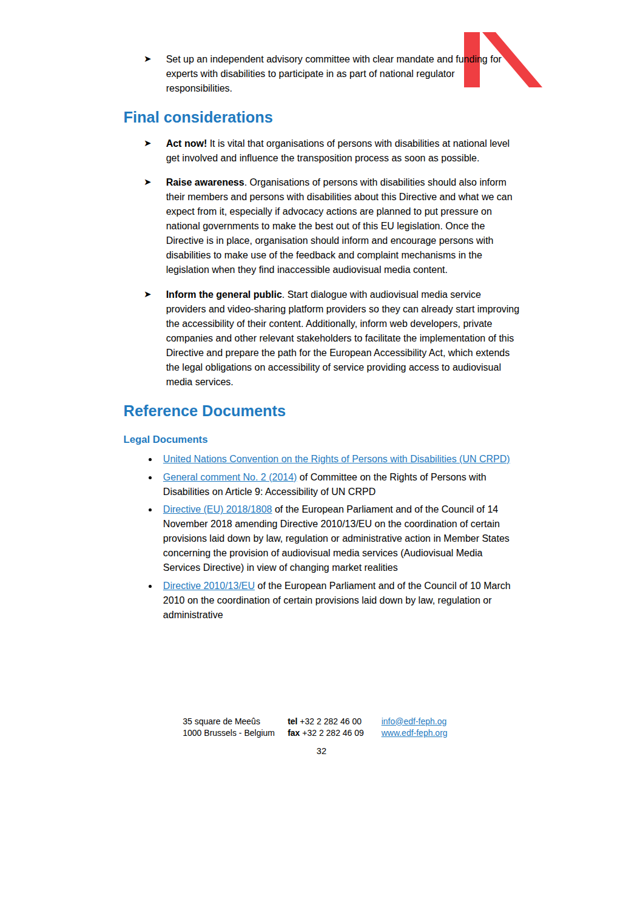Set up an independent advisory committee with clear mandate and funding for experts with disabilities to participate in as part of national regulator responsibilities.
Final considerations
Act now! It is vital that organisations of persons with disabilities at national level get involved and influence the transposition process as soon as possible.
Raise awareness. Organisations of persons with disabilities should also inform their members and persons with disabilities about this Directive and what we can expect from it, especially if advocacy actions are planned to put pressure on national governments to make the best out of this EU legislation. Once the Directive is in place, organisation should inform and encourage persons with disabilities to make use of the feedback and complaint mechanisms in the legislation when they find inaccessible audiovisual media content.
Inform the general public. Start dialogue with audiovisual media service providers and video-sharing platform providers so they can already start improving the accessibility of their content. Additionally, inform web developers, private companies and other relevant stakeholders to facilitate the implementation of this Directive and prepare the path for the European Accessibility Act, which extends the legal obligations on accessibility of service providing access to audiovisual media services.
Reference Documents
Legal Documents
United Nations Convention on the Rights of Persons with Disabilities (UN CRPD)
General comment No. 2 (2014) of Committee on the Rights of Persons with Disabilities on Article 9: Accessibility of UN CRPD
Directive (EU) 2018/1808 of the European Parliament and of the Council of 14 November 2018 amending Directive 2010/13/EU on the coordination of certain provisions laid down by law, regulation or administrative action in Member States concerning the provision of audiovisual media services (Audiovisual Media Services Directive) in view of changing market realities
Directive 2010/13/EU of the European Parliament and of the Council of 10 March 2010 on the coordination of certain provisions laid down by law, regulation or administrative
| 35 square de Meeûs | tel +32 2 282 46 00 | info@edf-feph.og |
| 1000 Brussels - Belgium | fax +32 2 282 46 09 | www.edf-feph.org |
32